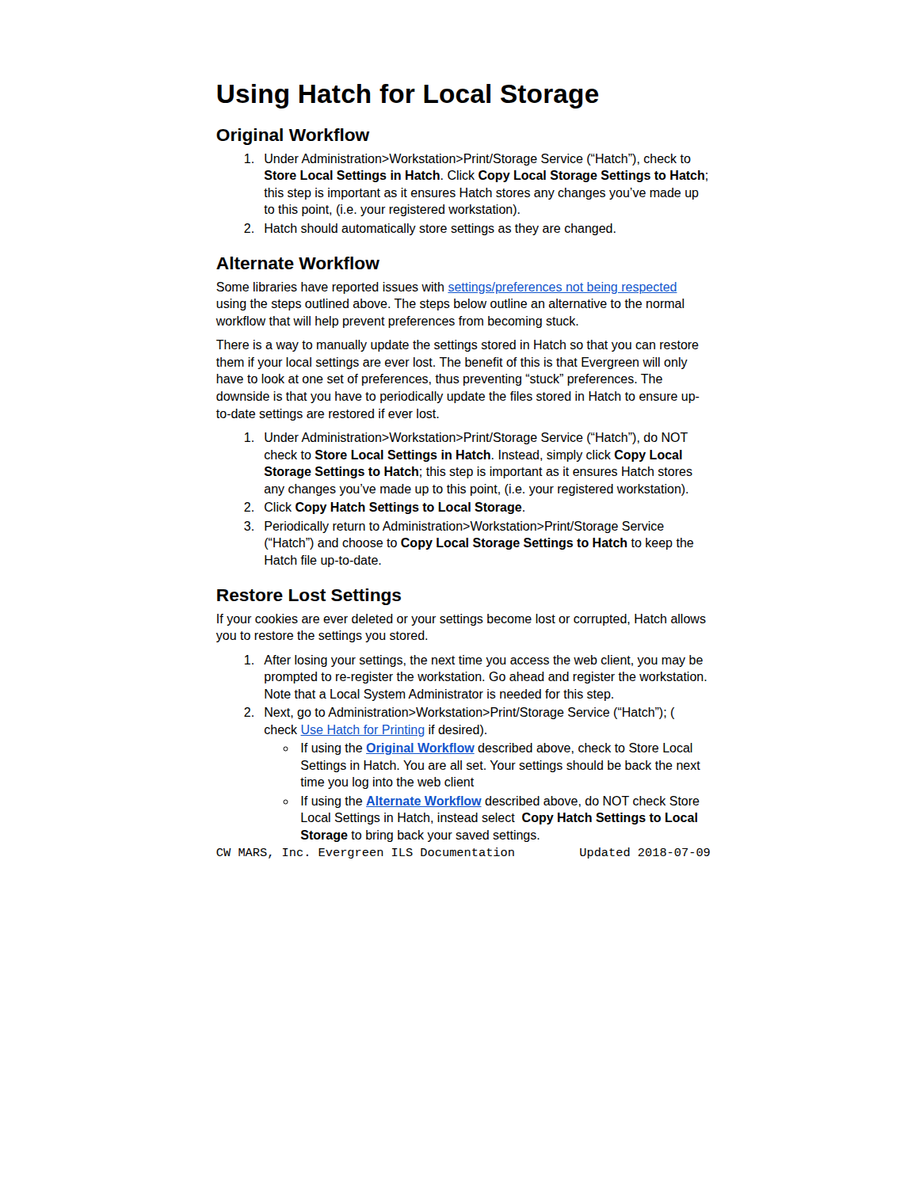Using Hatch for Local Storage
Original Workflow
Under Administration>Workstation>Print/Storage Service (“Hatch”), check to Store Local Settings in Hatch. Click Copy Local Storage Settings to Hatch; this step is important as it ensures Hatch stores any changes you’ve made up to this point, (i.e. your registered workstation).
Hatch should automatically store settings as they are changed.
Alternate Workflow
Some libraries have reported issues with settings/preferences not being respected using the steps outlined above. The steps below outline an alternative to the normal workflow that will help prevent preferences from becoming stuck.
There is a way to manually update the settings stored in Hatch so that you can restore them if your local settings are ever lost. The benefit of this is that Evergreen will only have to look at one set of preferences, thus preventing “stuck” preferences. The downside is that you have to periodically update the files stored in Hatch to ensure up-to-date settings are restored if ever lost.
Under Administration>Workstation>Print/Storage Service (“Hatch”), do NOT check to Store Local Settings in Hatch. Instead, simply click Copy Local Storage Settings to Hatch; this step is important as it ensures Hatch stores any changes you’ve made up to this point, (i.e. your registered workstation).
Click Copy Hatch Settings to Local Storage.
Periodically return to Administration>Workstation>Print/Storage Service (“Hatch”) and choose to Copy Local Storage Settings to Hatch to keep the Hatch file up-to-date.
Restore Lost Settings
If your cookies are ever deleted or your settings become lost or corrupted, Hatch allows you to restore the settings you stored.
After losing your settings, the next time you access the web client, you may be prompted to re-register the workstation. Go ahead and register the workstation. Note that a Local System Administrator is needed for this step.
Next, go to Administration>Workstation>Print/Storage Service (“Hatch”); ( check Use Hatch for Printing if desired).
If using the Original Workflow described above, check to Store Local Settings in Hatch. You are all set. Your settings should be back the next time you log into the web client
If using the Alternate Workflow described above, do NOT check Store Local Settings in Hatch, instead select Copy Hatch Settings to Local Storage to bring back your saved settings.
CW MARS, Inc. Evergreen ILS Documentation Updated 2018-07-09